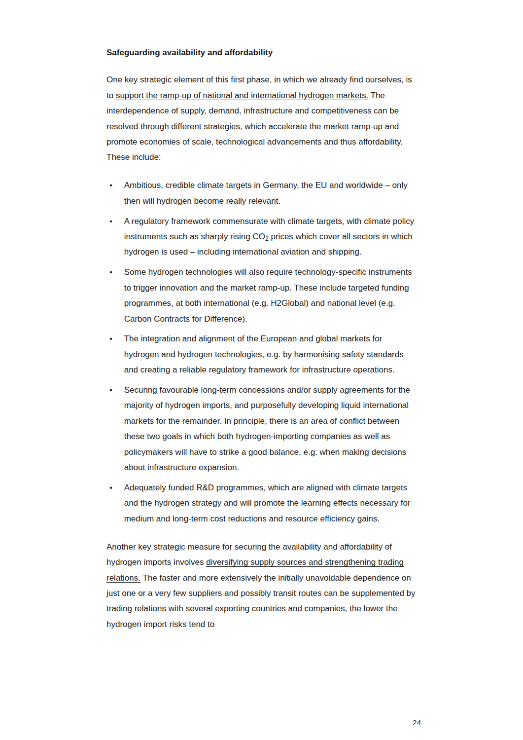Safeguarding availability and affordability
One key strategic element of this first phase, in which we already find ourselves, is to support the ramp-up of national and international hydrogen markets. The interdependence of supply, demand, infrastructure and competitiveness can be resolved through different strategies, which accelerate the market ramp-up and promote economies of scale, technological advancements and thus affordability. These include:
Ambitious, credible climate targets in Germany, the EU and worldwide – only then will hydrogen become really relevant.
A regulatory framework commensurate with climate targets, with climate policy instruments such as sharply rising CO2 prices which cover all sectors in which hydrogen is used – including international aviation and shipping.
Some hydrogen technologies will also require technology-specific instruments to trigger innovation and the market ramp-up. These include targeted funding programmes, at both international (e.g. H2Global) and national level (e.g. Carbon Contracts for Difference).
The integration and alignment of the European and global markets for hydrogen and hydrogen technologies, e.g. by harmonising safety standards and creating a reliable regulatory framework for infrastructure operations.
Securing favourable long-term concessions and/or supply agreements for the majority of hydrogen imports, and purposefully developing liquid international markets for the remainder. In principle, there is an area of conflict between these two goals in which both hydrogen-importing companies as well as policymakers will have to strike a good balance, e.g. when making decisions about infrastructure expansion.
Adequately funded R&D programmes, which are aligned with climate targets and the hydrogen strategy and will promote the learning effects necessary for medium and long-term cost reductions and resource efficiency gains.
Another key strategic measure for securing the availability and affordability of hydrogen imports involves diversifying supply sources and strengthening trading relations. The faster and more extensively the initially unavoidable dependence on just one or a very few suppliers and possibly transit routes can be supplemented by trading relations with several exporting countries and companies, the lower the hydrogen import risks tend to
24